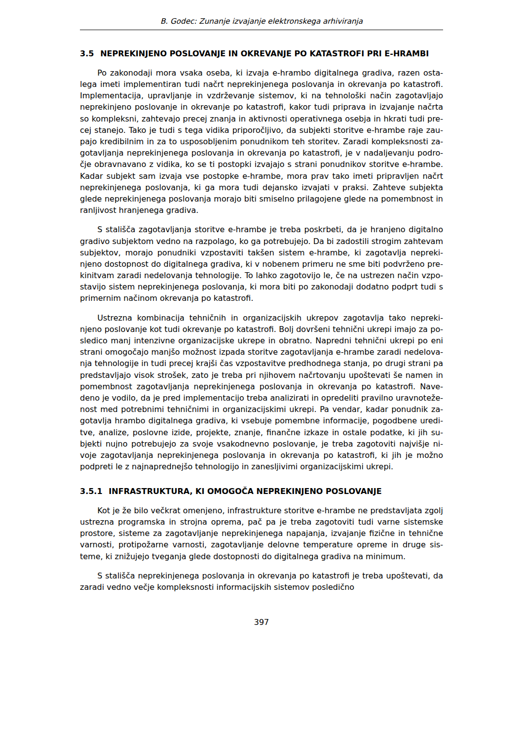B. Godec: Zunanje izvajanje elektronskega arhiviranja
3.5 Neprekinjeno poslovanje in okrevanje po katastrofi pri e-hrambi
Po zakonodaji mora vsaka oseba, ki izvaja e-hrambo digitalnega gradiva, razen ostalega imeti implementiran tudi načrt neprekinjenega poslovanja in okrevanja po katastrofi. Implementacija, upravljanje in vzdrževanje sistemov, ki na tehnološki način zagotavljajo neprekinjeno poslovanje in okrevanje po katastrofi, kakor tudi priprava in izvajanje načrta so kompleksni, zahtevajo precej znanja in aktivnosti operativnega osebja in hkrati tudi precej stanejo. Tako je tudi s tega vidika priporočljivo, da subjekti storitve e-hrambe raje zaupajo kredibilnim in za to usposobljenim ponudnikom teh storitev. Zaradi kompleksnosti zagotavljanja neprekinjenega poslovanja in okrevanja po katastrofi, je v nadaljevanju področje obravnavano z vidika, ko se ti postopki izvajajo s strani ponudnikov storitve e-hrambe. Kadar subjekt sam izvaja vse postopke e-hrambe, mora prav tako imeti pripravljen načrt neprekinjenega poslovanja, ki ga mora tudi dejansko izvajati v praksi. Zahteve subjekta glede neprekinjenega poslovanja morajo biti smiselno prilagojene glede na pomembnost in ranljivost hranjenega gradiva.
S stališča zagotavljanja storitve e-hrambe je treba poskrbeti, da je hranjeno digitalno gradivo subjektom vedno na razpolago, ko ga potrebujejo. Da bi zadostili strogim zahtevam subjektov, morajo ponudniki vzpostaviti takšen sistem e-hrambe, ki zagotavlja neprekinjeno dostopnost do digitalnega gradiva, ki v nobenem primeru ne sme biti podvrženo prekinitvam zaradi nedelovanja tehnologije. To lahko zagotovijo le, če na ustrezen način vzpostavijo sistem neprekinjenega poslovanja, ki mora biti po zakonodaji dodatno podprt tudi s primernim načinom okrevanja po katastrofi.
Ustrezna kombinacija tehničnih in organizacijskih ukrepov zagotavlja tako neprekinjeno poslovanje kot tudi okrevanje po katastrofi. Bolj dovršeni tehnični ukrepi imajo za posledico manj intenzivne organizacijske ukrepe in obratno. Napredni tehnični ukrepi po eni strani omogočajo manjšo možnost izpada storitve zagotavljanja e-hrambe zaradi nedelovanja tehnologije in tudi precej krajši čas vzpostavitve predhodnega stanja, po drugi strani pa predstavljajo visok strošek, zato je treba pri njihovem načrtovanju upoštevati še namen in pomembnost zagotavljanja neprekinjenega poslovanja in okrevanja po katastrofi. Navedeno je vodilo, da je pred implementacijo treba analizirati in opredeliti pravilno uravnoteženost med potrebnimi tehničnimi in organizacijskimi ukrepi. Pa vendar, kadar ponudnik zagotavlja hrambo digitalnega gradiva, ki vsebuje pomembne informacije, pogodbene ureditve, analize, poslovne izide, projekte, znanje, finančne izkaze in ostale podatke, ki jih subjekti nujno potrebujejo za svoje vsakodnevno poslovanje, je treba zagotoviti najvišje nivoje zagotavljanja neprekinjenega poslovanja in okrevanja po katastrofi, ki jih je možno podpreti le z najnaprednejšo tehnologijo in zanesljivimi organizacijskimi ukrepi.
3.5.1 Infrastruktura, ki omogoča neprekinjeno poslovanje
Kot je že bilo večkrat omenjeno, infrastrukture storitve e-hrambe ne predstavljata zgolj ustrezna programska in strojna oprema, pač pa je treba zagotoviti tudi varne sistemske prostore, sisteme za zagotavljanje neprekinjenega napajanja, izvajanje fizične in tehnične varnosti, protipožarne varnosti, zagotavljanje delovne temperature opreme in druge sisteme, ki znižujejo tveganja glede dostopnosti do digitalnega gradiva na minimum.
S stališča neprekinjenega poslovanja in okrevanja po katastrofi je treba upoštevati, da zaradi vedno večje kompleksnosti informacijskih sistemov posledično
397